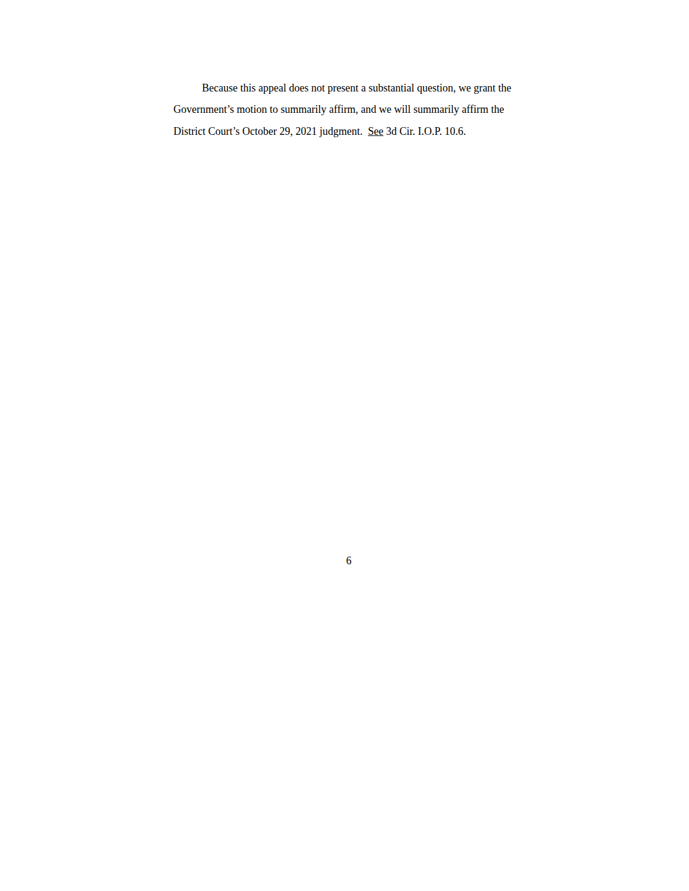Because this appeal does not present a substantial question, we grant the Government’s motion to summarily affirm, and we will summarily affirm the District Court’s October 29, 2021 judgment. See 3d Cir. I.O.P. 10.6.
6